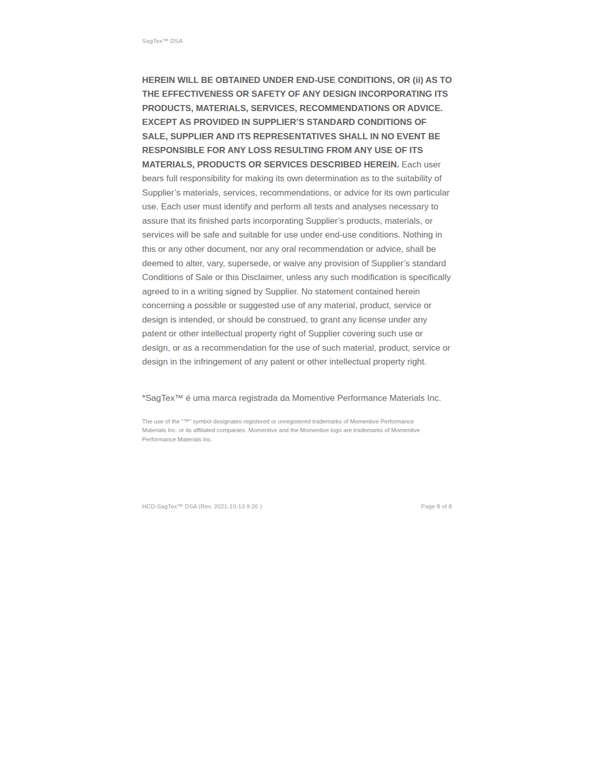SagTex™ DSA
HEREIN WILL BE OBTAINED UNDER END-USE CONDITIONS, OR (ii) AS TO THE EFFECTIVENESS OR SAFETY OF ANY DESIGN INCORPORATING ITS PRODUCTS, MATERIALS, SERVICES, RECOMMENDATIONS OR ADVICE. EXCEPT AS PROVIDED IN SUPPLIER’S STANDARD CONDITIONS OF SALE, SUPPLIER AND ITS REPRESENTATIVES SHALL IN NO EVENT BE RESPONSIBLE FOR ANY LOSS RESULTING FROM ANY USE OF ITS MATERIALS, PRODUCTS OR SERVICES DESCRIBED HEREIN. Each user bears full responsibility for making its own determination as to the suitability of Supplier’s materials, services, recommendations, or advice for its own particular use. Each user must identify and perform all tests and analyses necessary to assure that its finished parts incorporating Supplier’s products, materials, or services will be safe and suitable for use under end-use conditions. Nothing in this or any other document, nor any oral recommendation or advice, shall be deemed to alter, vary, supersede, or waive any provision of Supplier’s standard Conditions of Sale or this Disclaimer, unless any such modification is specifically agreed to in a writing signed by Supplier. No statement contained herein concerning a possible or suggested use of any material, product, service or design is intended, or should be construed, to grant any license under any patent or other intellectual property right of Supplier covering such use or design, or as a recommendation for the use of such material, product, service or design in the infringement of any patent or other intellectual property right.
*SagTex™ é uma marca registrada da Momentive Performance Materials Inc.
The use of the “™” symbol designates registered or unregistered trademarks of Momentive Performance Materials Inc. or its affiliated companies. Momentive and the Momentive logo are trademarks of Momentive Performance Materials Inc.
HCD-SagTex™ DSA (Rev. 2021-10-13 9:26 ) Page 8 of 8